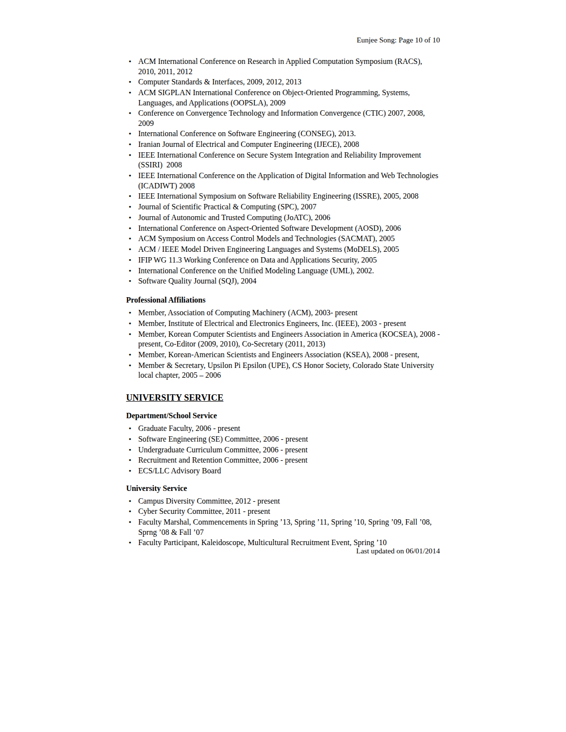Eunjee Song: Page 10 of 10
ACM International Conference on Research in Applied Computation Symposium (RACS), 2010, 2011, 2012
Computer Standards & Interfaces, 2009, 2012, 2013
ACM SIGPLAN International Conference on Object-Oriented Programming, Systems, Languages, and Applications (OOPSLA), 2009
Conference on Convergence Technology and Information Convergence (CTIC) 2007, 2008, 2009
International Conference on Software Engineering (CONSEG), 2013.
Iranian Journal of Electrical and Computer Engineering (IJECE), 2008
IEEE International Conference on Secure System Integration and Reliability Improvement (SSIRI) 2008
IEEE International Conference on the Application of Digital Information and Web Technologies (ICADIWT) 2008
IEEE International Symposium on Software Reliability Engineering (ISSRE), 2005, 2008
Journal of Scientific Practical & Computing (SPC), 2007
Journal of Autonomic and Trusted Computing (JoATC), 2006
International Conference on Aspect-Oriented Software Development (AOSD), 2006
ACM Symposium on Access Control Models and Technologies (SACMAT), 2005
ACM / IEEE Model Driven Engineering Languages and Systems (MoDELS), 2005
IFIP WG 11.3 Working Conference on Data and Applications Security, 2005
International Conference on the Unified Modeling Language (UML), 2002.
Software Quality Journal (SQJ), 2004
Professional Affiliations
Member, Association of Computing Machinery (ACM), 2003- present
Member, Institute of Electrical and Electronics Engineers, Inc. (IEEE), 2003 - present
Member, Korean Computer Scientists and Engineers Association in America (KOCSEA), 2008 - present, Co-Editor (2009, 2010), Co-Secretary (2011, 2013)
Member, Korean-American Scientists and Engineers Association (KSEA), 2008 - present,
Member & Secretary, Upsilon Pi Epsilon (UPE), CS Honor Society, Colorado State University local chapter, 2005 – 2006
UNIVERSITY SERVICE
Department/School Service
Graduate Faculty, 2006 - present
Software Engineering (SE) Committee, 2006 - present
Undergraduate Curriculum Committee, 2006 - present
Recruitment and Retention Committee, 2006 - present
ECS/LLC Advisory Board
University Service
Campus Diversity Committee, 2012 - present
Cyber Security Committee, 2011 - present
Faculty Marshal, Commencements in Spring ’13, Spring ’11, Spring ’10, Spring ’09, Fall ’08, Sprng ’08 & Fall ’07
Faculty Participant, Kaleidoscope, Multicultural Recruitment Event, Spring ’10
Last updated on 06/01/2014